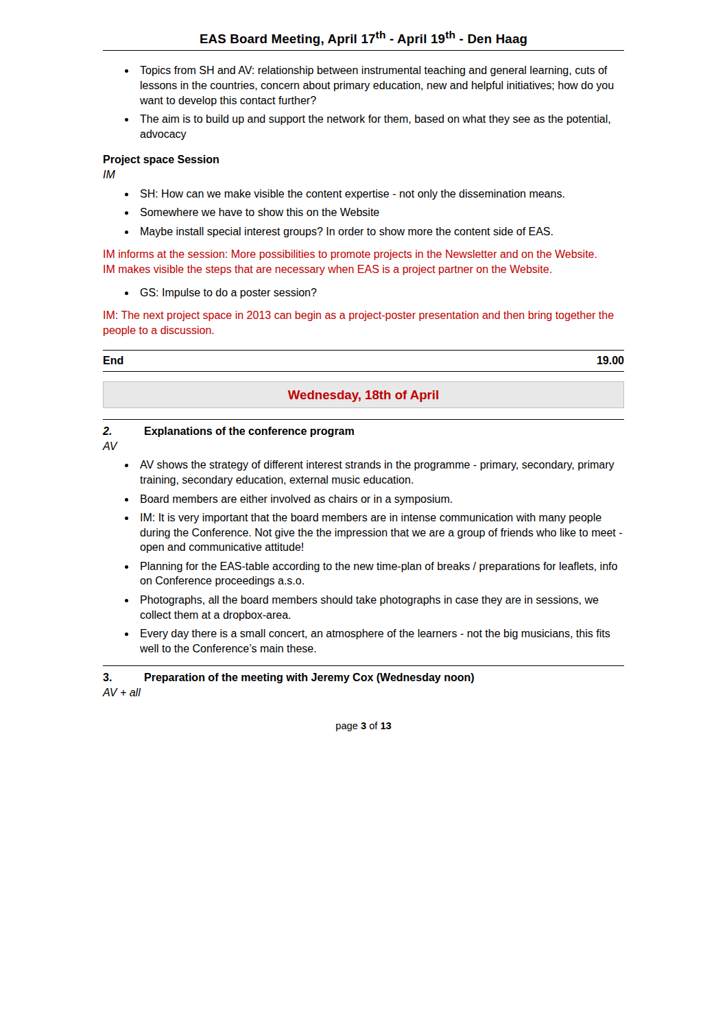EAS Board Meeting, April 17th - April 19th - Den Haag
Topics from SH and AV: relationship between instrumental teaching and general learning, cuts of lessons in the countries, concern about primary education, new and helpful initiatives; how do you want to develop this contact further?
The aim is to build up and support the network for them, based on what they see as the potential, advocacy
Project space Session
IM
SH: How can we make visible the content expertise - not only the dissemination means.
Somewhere we have to show this on the Website
Maybe install special interest groups? In order to show more the content side of EAS.
IM informs at the session: More possibilities to promote projects in the Newsletter and on the Website.
IM makes visible the steps that are necessary when EAS is a project partner on the Website.
GS: Impulse to do a poster session?
IM: The next project space in 2013 can begin as a project-poster presentation and then bring together the people to a discussion.
End 19.00
Wednesday, 18th of April
2. Explanations of the conference program
AV
AV shows the strategy of different interest strands in the programme - primary, secondary, primary training, secondary education, external music education.
Board members are either involved as chairs or in a symposium.
IM: It is very important that the board members are in intense communication with many people during the Conference. Not give the the impression that we are a group of friends who like to meet - open and communicative attitude!
Planning for the EAS-table according to the new time-plan of breaks / preparations for leaflets, info on Conference proceedings a.s.o.
Photographs, all the board members should take photographs in case they are in sessions, we collect them at a dropbox-area.
Every day there is a small concert, an atmosphere of the learners - not the big musicians, this fits well to the Conference’s main these.
3. Preparation of the meeting with Jeremy Cox (Wednesday noon)
AV + all
page 3 of 13